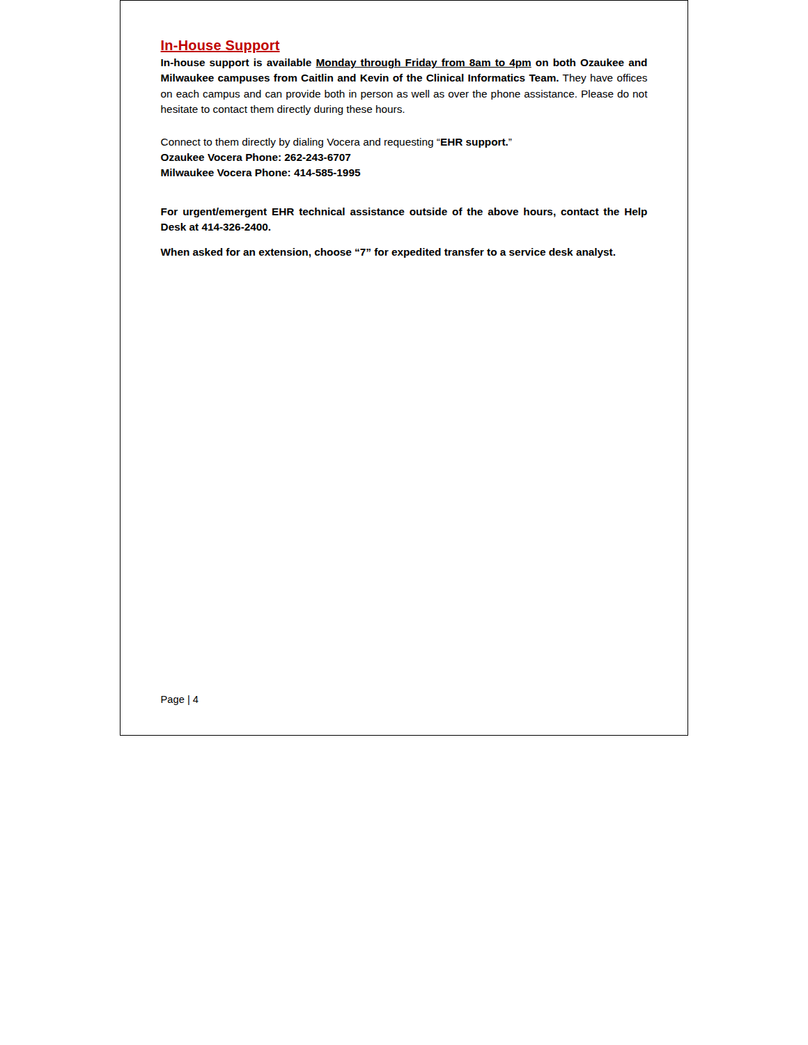In-House Support
In-house support is available Monday through Friday from 8am to 4pm on both Ozaukee and Milwaukee campuses from Caitlin and Kevin of the Clinical Informatics Team. They have offices on each campus and can provide both in person as well as over the phone assistance. Please do not hesitate to contact them directly during these hours.
Connect to them directly by dialing Vocera and requesting “EHR support.”
Ozaukee Vocera Phone: 262-243-6707
Milwaukee Vocera Phone: 414-585-1995
For urgent/emergent EHR technical assistance outside of the above hours, contact the Help Desk at 414-326-2400.
When asked for an extension, choose “7” for expedited transfer to a service desk analyst.
Page | 4